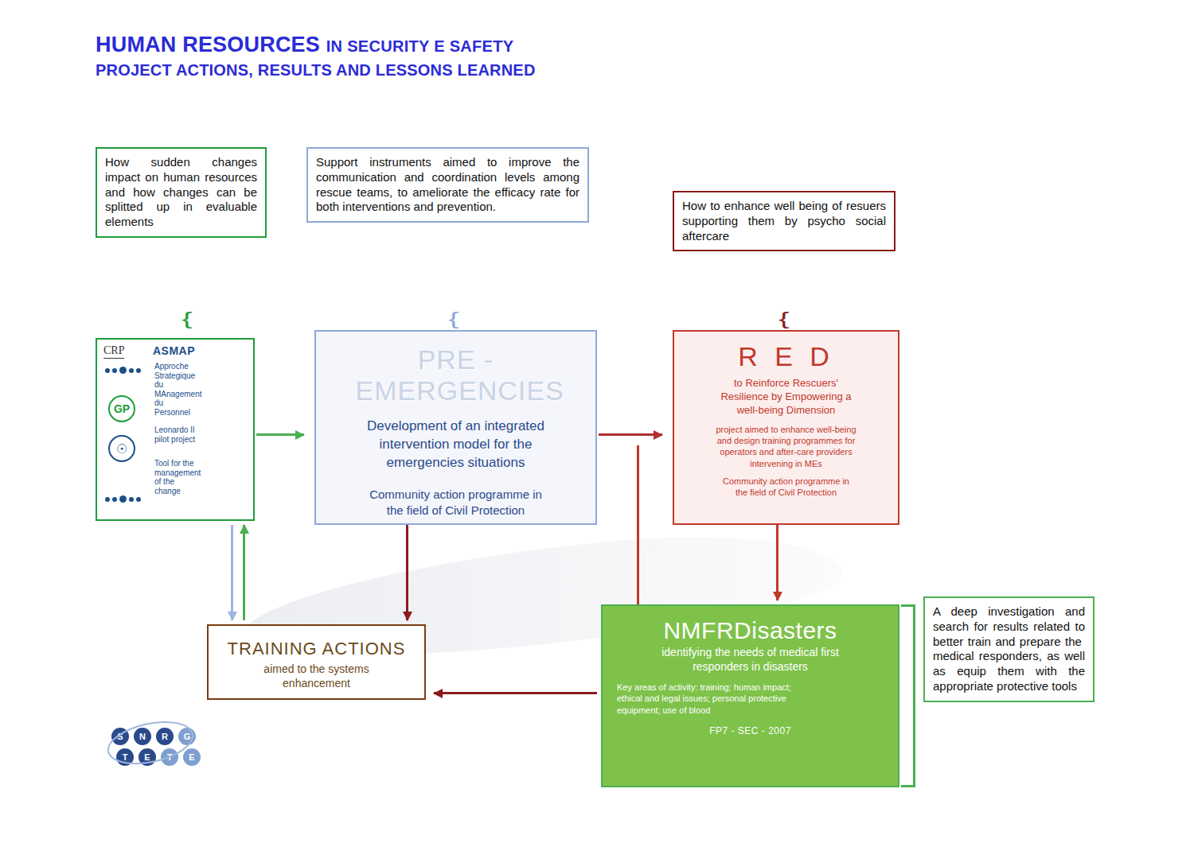HUMAN RESOURCES IN SECURITY E SAFETY PROJECT ACTIONS, RESULTS AND LESSONS LEARNED
How sudden changes impact on human resources and how changes can be splitted up in evaluable elements
Support instruments aimed to improve the communication and coordination levels among rescue teams, to ameliorate the efficacy rate for both interventions and prevention.
How to enhance well being of resuers supporting them by psycho social aftercare
A deep investigation and search for results related to better train and prepare the medical responders, as well as equip them with the appropriate protective tools
{
{
{
CRP ASMAP Approche
Strategique
du
MAnagement
du
Personnel Leonardo II
pilot project Tool for the
management
of the
change GP ☉
PRE - EMERGENCIES
Development of an integrated
intervention model for the
emergencies situations
Community action programme in
the field of Civil Protection
R E D
to Reinforce Rescuers'
Resilience by Empowering a
well-being Dimension
project aimed to enhance well-being
and design training programmes for
operators and after-care providers
intervening in MEs
Community action programme in
the field of Civil Protection
TRAINING ACTIONS
aimed to the systems
enhancement
NMFRDisasters
identifying the needs of medical first
responders in disasters
Key areas of activity: training; human impact;
ethical and legal issues; personal protective
equipment; use of blood
FP7 - SEC - 2007
SNRG
TETE